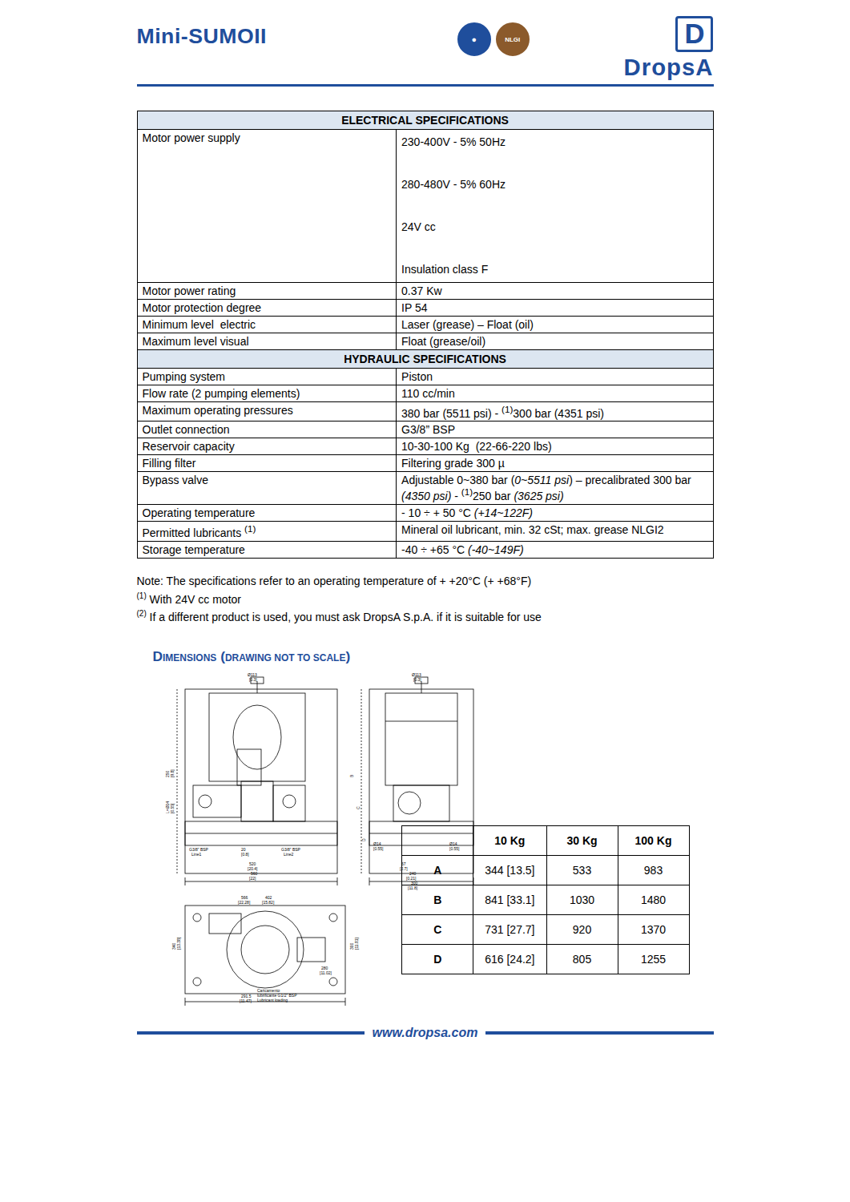Mini-SUMOII
●
NLGI
D
DropsA
| ELECTRICAL SPECIFICATIONS |
| --- |
| Motor power supply | 230-400V - 5% 50Hz 280-480V - 5% 60Hz 24V cc Insulation class F |
| Motor power rating | 0.37 Kw |
| Motor protection degree | IP 54 |
| Minimum level electric | Laser (grease) – Float (oil) |
| Maximum level visual | Float (grease/oil) |
| HYDRAULIC SPECIFICATIONS |
| Pumping system | Piston |
| Flow rate (2 pumping elements) | 110 cc/min |
| Maximum operating pressures | 380 bar (5511 psi) - (1) 300 bar (4351 psi) |
| Outlet connection | G3/8” BSP |
| Reservoir capacity | 10-30-100 Kg (22-66-220 lbs) |
| Filling filter | Filtering grade 300 µ |
| Bypass valve | Adjustable 0~380 bar ( 0~5511 psi ) – precalibrated 300 bar (4350 psi) - (1) 250 bar (3625 psi) |
| Operating temperature | - 10 ÷ + 50 °C (+14~122F) |
| Permitted lubricants (1) | Mineral oil lubricant, min. 32 cSt; max. grease NLGI2 |
| Storage temperature | -40 ÷ +65 °C (-40~149F) |
Note: The specifications refer to an operating temperature of + +20°C (+ +68°F)
(1) With 24V cc motor
(2) If a different product is used, you must ask DropsA S.p.A. if it is suitable for use
DIMENSIONS (DRAWING NOT TO SCALE)
Ø113 [0.3] Ø113 [0.3] 250 [9.8] L=Ø14 [0.55] G3/8” BSP Line1 20 [0.8] G3/8” BSP Line2 520 [20.4] 560 [22] B C D Ø14 [0.55] 67 [2.7] 240 [0.21] 300 [11.8] Ø14 [0.55] 566 [22.28] 402 [15.82] 340 [13.38] 300 [11.81] 280 [11.02] 291.5 [11.47] Caricamento lubrificante G1/2” BSP Lubricant loading
| | 10 Kg | 30 Kg | 100 Kg |
| --- | --- | --- | --- |
| A | 344 [13.5] | 533 | 983 |
| B | 841 [33.1] | 1030 | 1480 |
| C | 731 [27.7] | 920 | 1370 |
| D | 616 [24.2] | 805 | 1255 |
www.dropsa.com